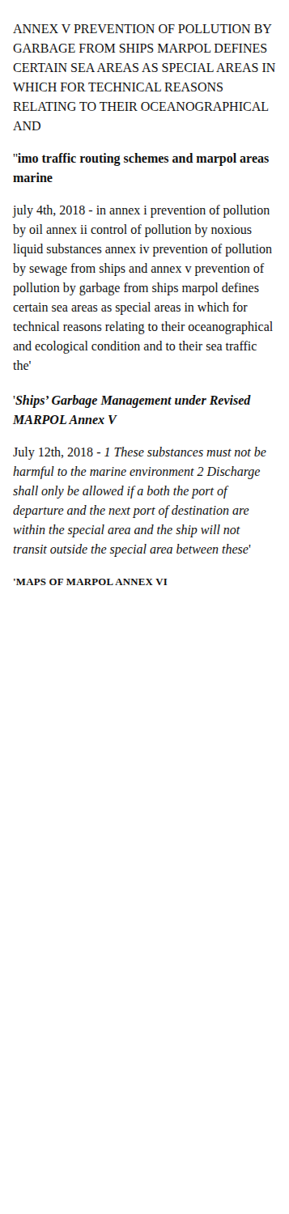ANNEX V PREVENTION OF POLLUTION BY GARBAGE FROM SHIPS MARPOL DEFINES CERTAIN SEA AREAS AS SPECIAL AREAS IN WHICH FOR TECHNICAL REASONS RELATING TO THEIR OCEANOGRAPHICAL AND
''imo traffic routing schemes and marpol areas marine
july 4th, 2018 - in annex i prevention of pollution by oil annex ii control of pollution by noxious liquid substances annex iv prevention of pollution by sewage from ships and annex v prevention of pollution by garbage from ships marpol defines certain sea areas as special areas in which for technical reasons relating to their oceanographical and ecological condition and to their sea traffic the'
'Ships’ Garbage Management under Revised MARPOL Annex V
July 12th, 2018 - 1 These substances must not be harmful to the marine environment 2 Discharge shall only be allowed if a both the port of departure and the next port of destination are within the special area and the ship will not transit outside the special area between these'
'MAPS OF MARPOL ANNEX VI